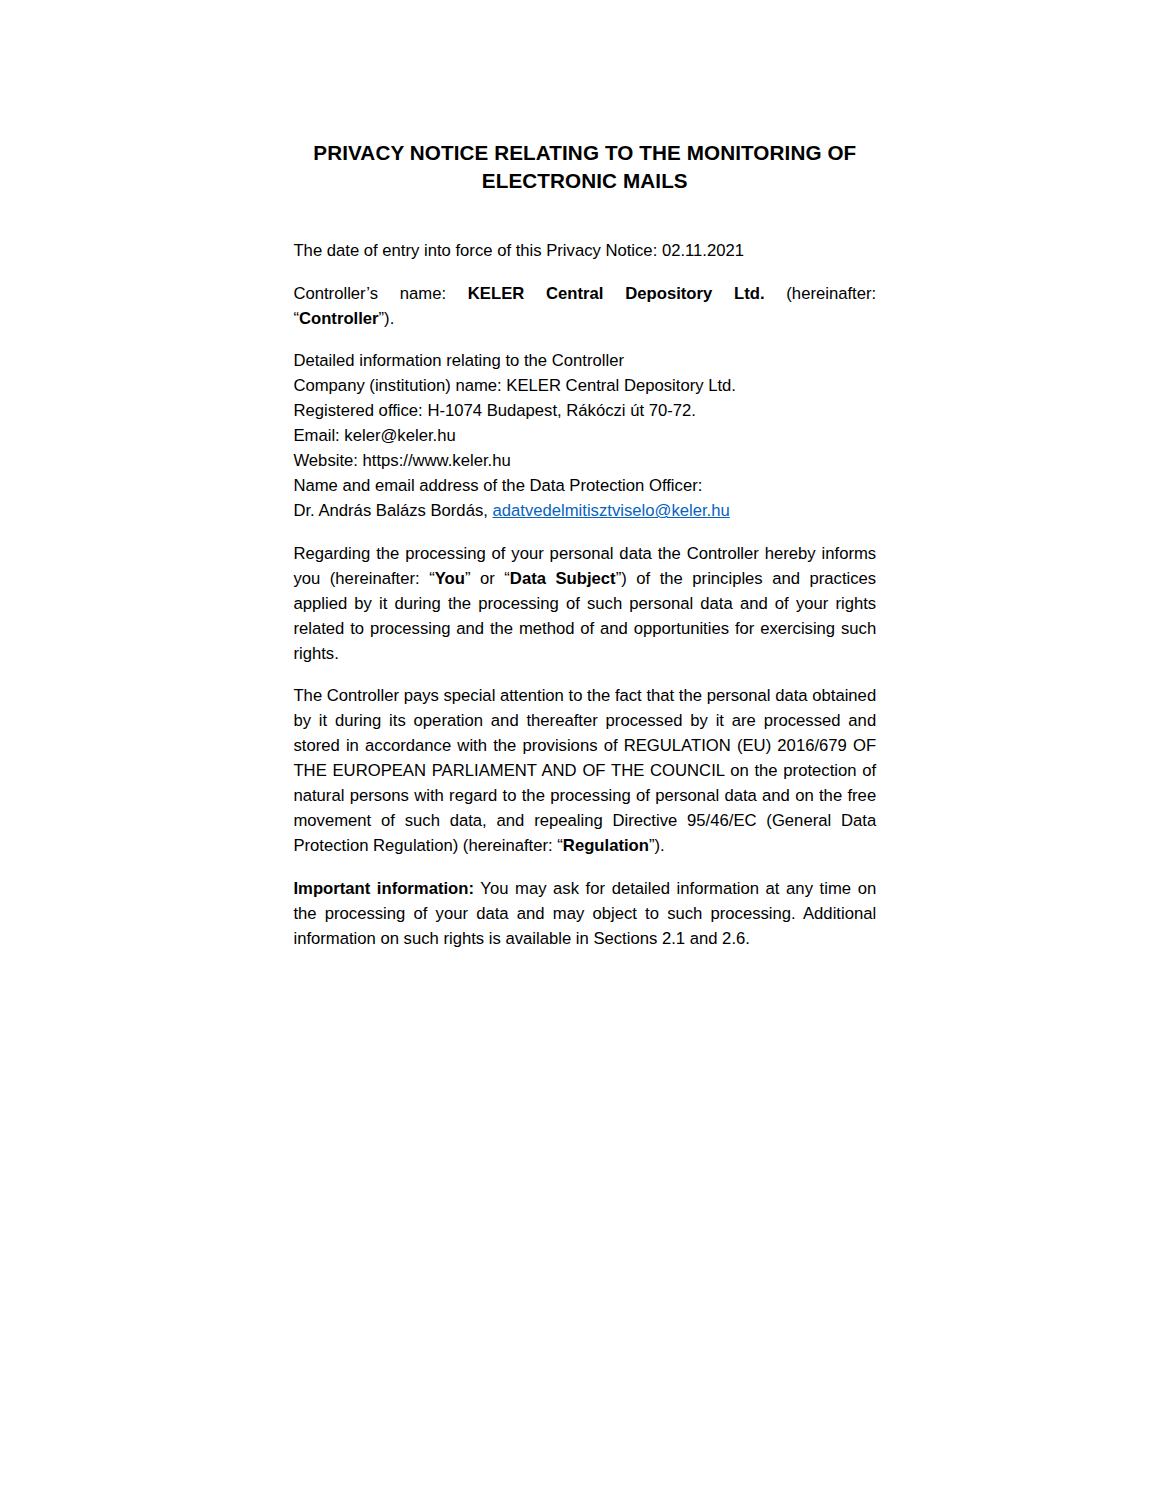PRIVACY NOTICE RELATING TO THE MONITORING OF ELECTRONIC MAILS
The date of entry into force of this Privacy Notice: 02.11.2021
Controller’s name: KELER Central Depository Ltd. (hereinafter: “Controller”).
Detailed information relating to the Controller
Company (institution) name: KELER Central Depository Ltd.
Registered office: H-1074 Budapest, Rákóczi út 70-72.
Email: keler@keler.hu
Website: https://www.keler.hu
Name and email address of the Data Protection Officer:
Dr. András Balázs Bordás, adatvedelmitisztviselo@keler.hu
Regarding the processing of your personal data the Controller hereby informs you (hereinafter: “You” or “Data Subject”) of the principles and practices applied by it during the processing of such personal data and of your rights related to processing and the method of and opportunities for exercising such rights.
The Controller pays special attention to the fact that the personal data obtained by it during its operation and thereafter processed by it are processed and stored in accordance with the provisions of REGULATION (EU) 2016/679 OF THE EUROPEAN PARLIAMENT AND OF THE COUNCIL on the protection of natural persons with regard to the processing of personal data and on the free movement of such data, and repealing Directive 95/46/EC (General Data Protection Regulation) (hereinafter: “Regulation”).
Important information: You may ask for detailed information at any time on the processing of your data and may object to such processing. Additional information on such rights is available in Sections 2.1 and 2.6.